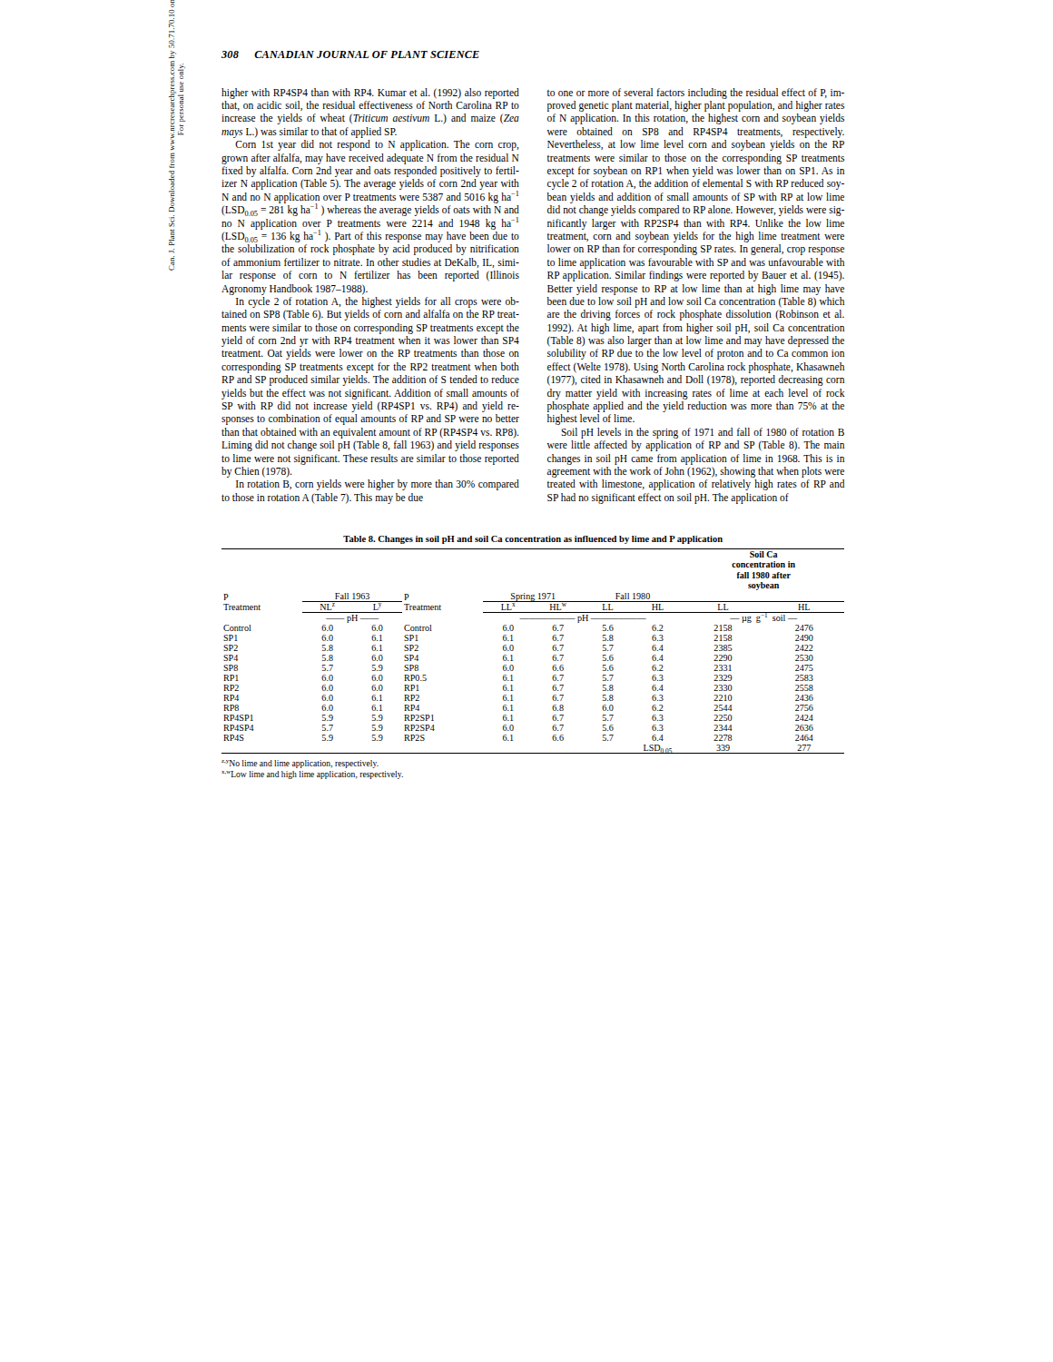Can. J. Plant Sci. Downloaded from www.nrcresearchpress.com by 50.71.70.10 on 08/18/16 For personal use only.
308 CANADIAN JOURNAL OF PLANT SCIENCE
higher with RP4SP4 than with RP4. Kumar et al. (1992) also reported that, on acidic soil, the residual effectiveness of North Carolina RP to increase the yields of wheat (Triticum aestivum L.) and maize (Zea mays L.) was similar to that of applied SP.
Corn 1st year did not respond to N application. The corn crop, grown after alfalfa, may have received adequate N from the residual N fixed by alfalfa. Corn 2nd year and oats responded positively to fertilizer N application (Table 5). The average yields of corn 2nd year with N and no N application over P treatments were 5387 and 5016 kg ha−1 (LSD0.05 = 281 kg ha−1 ) whereas the average yields of oats with N and no N application over P treatments were 2214 and 1948 kg ha−1 (LSD0.05 = 136 kg ha−1 ). Part of this response may have been due to the solubilization of rock phosphate by acid produced by nitrification of ammonium fertilizer to nitrate. In other studies at DeKalb, IL, similar response of corn to N fertilizer has been reported (Illinois Agronomy Handbook 1987–1988).
In cycle 2 of rotation A, the highest yields for all crops were obtained on SP8 (Table 6). But yields of corn and alfalfa on the RP treatments were similar to those on corresponding SP treatments except the yield of corn 2nd yr with RP4 treatment when it was lower than SP4 treatment. Oat yields were lower on the RP treatments than those on corresponding SP treatments except for the RP2 treatment when both RP and SP produced similar yields. The addition of S tended to reduce yields but the effect was not significant. Addition of small amounts of SP with RP did not increase yield (RP4SP1 vs. RP4) and yield responses to combination of equal amounts of RP and SP were no better than that obtained with an equivalent amount of RP (RP4SP4 vs. RP8). Liming did not change soil pH (Table 8, fall 1963) and yield responses to lime were not significant. These results are similar to those reported by Chien (1978).
In rotation B, corn yields were higher by more than 30% compared to those in rotation A (Table 7). This may be due
to one or more of several factors including the residual effect of P, improved genetic plant material, higher plant population, and higher rates of N application. In this rotation, the highest corn and soybean yields were obtained on SP8 and RP4SP4 treatments, respectively. Nevertheless, at low lime level corn and soybean yields on the RP treatments were similar to those on the corresponding SP treatments except for soybean on RP1 when yield was lower than on SP1. As in cycle 2 of rotation A, the addition of elemental S with RP reduced soybean yields and addition of small amounts of SP with RP at low lime did not change yields compared to RP alone. However, yields were significantly larger with RP2SP4 than with RP4. Unlike the low lime treatment, corn and soybean yields for the high lime treatment were lower on RP than for corresponding SP rates. In general, crop response to lime application was favourable with SP and was unfavourable with RP application. Similar findings were reported by Bauer et al. (1945). Better yield response to RP at low lime than at high lime may have been due to low soil pH and low soil Ca concentration (Table 8) which are the driving forces of rock phosphate dissolution (Robinson et al. 1992). At high lime, apart from higher soil pH, soil Ca concentration (Table 8) was also larger than at low lime and may have depressed the solubility of RP due to the low level of proton and to Ca common ion effect (Welte 1978). Using North Carolina rock phosphate, Khasawneh (1977), cited in Khasawneh and Doll (1978), reported decreasing corn dry matter yield with increasing rates of lime at each level of rock phosphate applied and the yield reduction was more than 75% at the highest level of lime.
Soil pH levels in the spring of 1971 and fall of 1980 of rotation B were little affected by application of RP and SP (Table 8). The main changes in soil pH came from application of lime in 1968. This is in agreement with the work of John (1962), showing that when plots were treated with limestone, application of relatively high rates of RP and SP had no significant effect on soil pH. The application of
Table 8. Changes in soil pH and soil Ca concentration as influenced by lime and P application
| | Soil Ca concentration in fall 1980 after soybean |
| P Treatment | Fall 1963 | P Treatment | Spring 1971 | Fall 1980 | |
| NL z | L y | LL x | HL w | LL | HL | LL | HL |
| | —— pH —— | | —————— pH —————— | — µg g −1 soil — |
| Control | 6.0 | 6.0 | Control | 6.0 | 6.7 | 5.6 | 6.2 | 2158 | 2476 |
| SP1 | 6.0 | 6.1 | SP1 | 6.1 | 6.7 | 5.8 | 6.3 | 2158 | 2490 |
| SP2 | 5.8 | 6.1 | SP2 | 6.0 | 6.7 | 5.7 | 6.4 | 2385 | 2422 |
| SP4 | 5.8 | 6.0 | SP4 | 6.1 | 6.7 | 5.6 | 6.4 | 2290 | 2530 |
| SP8 | 5.7 | 5.9 | SP8 | 6.0 | 6.6 | 5.6 | 6.2 | 2331 | 2475 |
| RP1 | 6.0 | 6.0 | RP0.5 | 6.1 | 6.7 | 5.7 | 6.3 | 2329 | 2583 |
| RP2 | 6.0 | 6.0 | RP1 | 6.1 | 6.7 | 5.8 | 6.4 | 2330 | 2558 |
| RP4 | 6.0 | 6.1 | RP2 | 6.1 | 6.7 | 5.8 | 6.3 | 2210 | 2436 |
| RP8 | 6.0 | 6.1 | RP4 | 6.1 | 6.8 | 6.0 | 6.2 | 2544 | 2756 |
| RP4SP1 | 5.9 | 5.9 | RP2SP1 | 6.1 | 6.7 | 5.7 | 6.3 | 2250 | 2424 |
| RP4SP4 | 5.7 | 5.9 | RP2SP4 | 6.0 | 6.7 | 5.6 | 6.3 | 2344 | 2636 |
| RP4S | 5.9 | 5.9 | RP2S | 6.1 | 6.6 | 5.7 | 6.4 | 2278 | 2464 |
| | LSD 0.05 | 339 | 277 |
z,yNo lime and lime application, respectively.
x,wLow lime and high lime application, respectively.